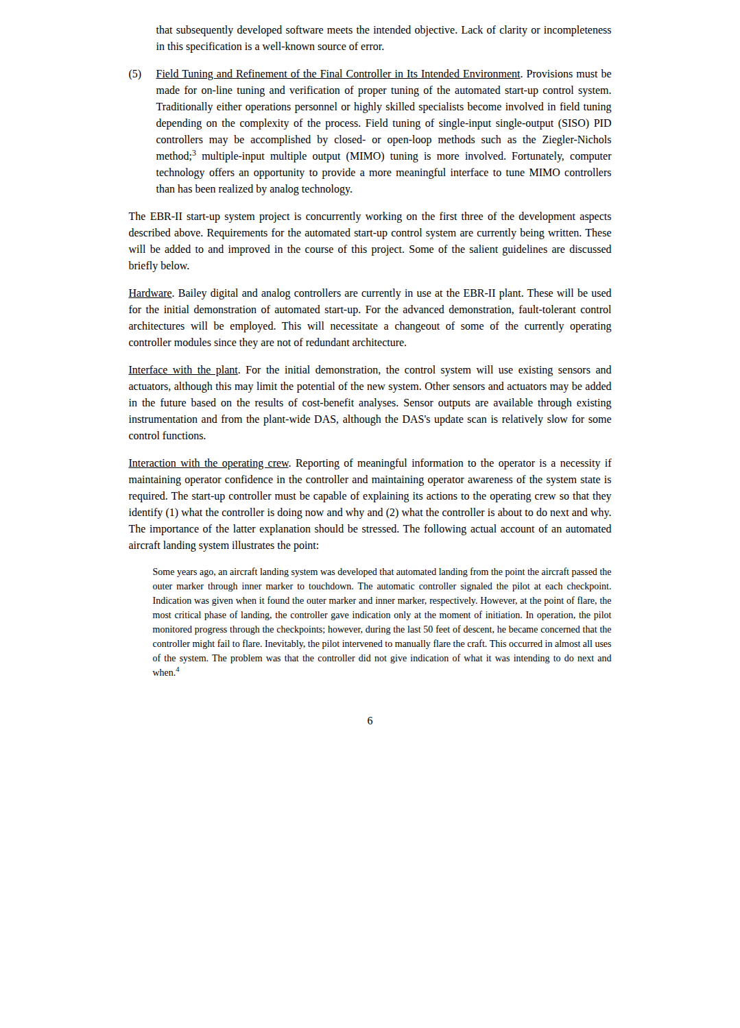that subsequently developed software meets the intended objective. Lack of clarity or incompleteness in this specification is a well-known source of error.
(5) Field Tuning and Refinement of the Final Controller in Its Intended Environment. Provisions must be made for on-line tuning and verification of proper tuning of the automated start-up control system. Traditionally either operations personnel or highly skilled specialists become involved in field tuning depending on the complexity of the process. Field tuning of single-input single-output (SISO) PID controllers may be accomplished by closed- or open-loop methods such as the Ziegler-Nichols method;3 multiple-input multiple output (MIMO) tuning is more involved. Fortunately, computer technology offers an opportunity to provide a more meaningful interface to tune MIMO controllers than has been realized by analog technology.
The EBR-II start-up system project is concurrently working on the first three of the development aspects described above. Requirements for the automated start-up control system are currently being written. These will be added to and improved in the course of this project. Some of the salient guidelines are discussed briefly below.
Hardware. Bailey digital and analog controllers are currently in use at the EBR-II plant. These will be used for the initial demonstration of automated start-up. For the advanced demonstration, fault-tolerant control architectures will be employed. This will necessitate a changeout of some of the currently operating controller modules since they are not of redundant architecture.
Interface with the plant. For the initial demonstration, the control system will use existing sensors and actuators, although this may limit the potential of the new system. Other sensors and actuators may be added in the future based on the results of cost-benefit analyses. Sensor outputs are available through existing instrumentation and from the plant-wide DAS, although the DAS's update scan is relatively slow for some control functions.
Interaction with the operating crew. Reporting of meaningful information to the operator is a necessity if maintaining operator confidence in the controller and maintaining operator awareness of the system state is required. The start-up controller must be capable of explaining its actions to the operating crew so that they identify (1) what the controller is doing now and why and (2) what the controller is about to do next and why. The importance of the latter explanation should be stressed. The following actual account of an automated aircraft landing system illustrates the point:
Some years ago, an aircraft landing system was developed that automated landing from the point the aircraft passed the outer marker through inner marker to touchdown. The automatic controller signaled the pilot at each checkpoint. Indication was given when it found the outer marker and inner marker, respectively. However, at the point of flare, the most critical phase of landing, the controller gave indication only at the moment of initiation. In operation, the pilot monitored progress through the checkpoints; however, during the last 50 feet of descent, he became concerned that the controller might fail to flare. Inevitably, the pilot intervened to manually flare the craft. This occurred in almost all uses of the system. The problem was that the controller did not give indication of what it was intending to do next and when.4
6